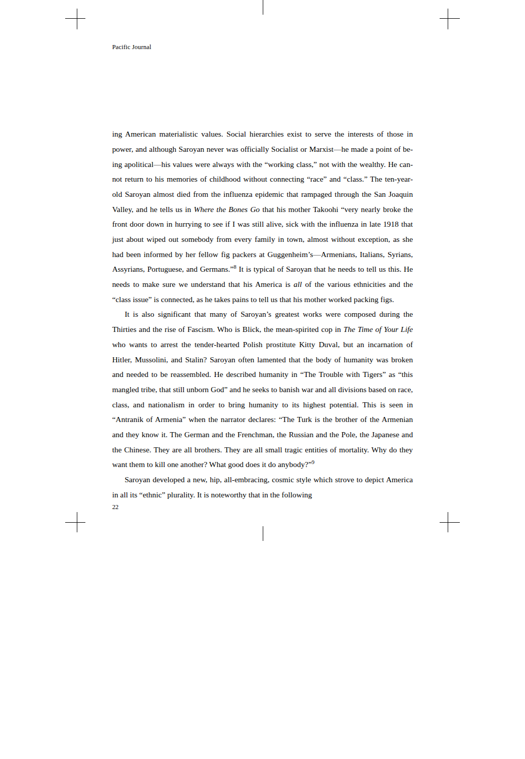Pacific Journal
ing American materialistic values. Social hierarchies exist to serve the interests of those in power, and although Saroyan never was officially Socialist or Marxist—he made a point of being apolitical—his values were always with the “working class,” not with the wealthy. He cannot return to his memories of childhood without connecting “race” and “class.” The ten-year-old Saroyan almost died from the influenza epidemic that rampaged through the San Joaquin Valley, and he tells us in Where the Bones Go that his mother Takoohi “very nearly broke the front door down in hurrying to see if I was still alive, sick with the influenza in late 1918 that just about wiped out somebody from every family in town, almost without exception, as she had been informed by her fellow fig packers at Guggenheim’s—Armenians, Italians, Syrians, Assyrians, Portuguese, and Germans.”8 It is typical of Saroyan that he needs to tell us this. He needs to make sure we understand that his America is all of the various ethnicities and the “class issue” is connected, as he takes pains to tell us that his mother worked packing figs.
It is also significant that many of Saroyan’s greatest works were composed during the Thirties and the rise of Fascism. Who is Blick, the mean-spirited cop in The Time of Your Life who wants to arrest the tender-hearted Polish prostitute Kitty Duval, but an incarnation of Hitler, Mussolini, and Stalin? Saroyan often lamented that the body of humanity was broken and needed to be reassembled. He described humanity in “The Trouble with Tigers” as “this mangled tribe, that still unborn God” and he seeks to banish war and all divisions based on race, class, and nationalism in order to bring humanity to its highest potential. This is seen in “Antranik of Armenia” when the narrator declares: “The Turk is the brother of the Armenian and they know it. The German and the Frenchman, the Russian and the Pole, the Japanese and the Chinese. They are all brothers. They are all small tragic entities of mortality. Why do they want them to kill one another? What good does it do anybody?”9
Saroyan developed a new, hip, all-embracing, cosmic style which strove to depict America in all its “ethnic” plurality. It is noteworthy that in the following
22